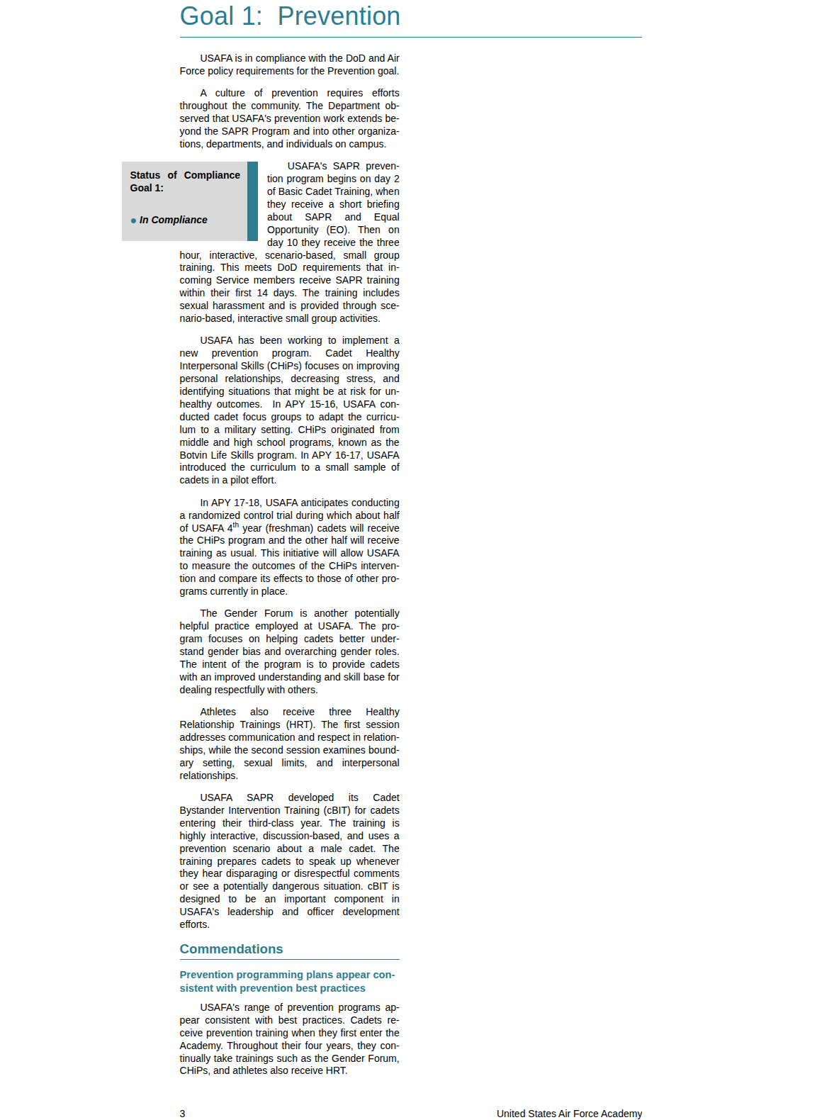Goal 1: Prevention
USAFA is in compliance with the DoD and Air Force policy requirements for the Prevention goal.
A culture of prevention requires efforts throughout the community. The Department observed that USAFA's prevention work extends beyond the SAPR Program and into other organizations, departments, and individuals on campus.
Status of Compliance Goal 1:
● In Compliance
USAFA's SAPR prevention program begins on day 2 of Basic Cadet Training, when they receive a short briefing about SAPR and Equal Opportunity (EO). Then on day 10 they receive the three hour, interactive, scenario-based, small group training. This meets DoD requirements that incoming Service members receive SAPR training within their first 14 days. The training includes sexual harassment and is provided through scenario-based, interactive small group activities.
USAFA has been working to implement a new prevention program. Cadet Healthy Interpersonal Skills (CHiPs) focuses on improving personal relationships, decreasing stress, and identifying situations that might be at risk for unhealthy outcomes. In APY 15-16, USAFA conducted cadet focus groups to adapt the curriculum to a military setting. CHiPs originated from middle and high school programs, known as the Botvin Life Skills program. In APY 16-17, USAFA introduced the curriculum to a small sample of cadets in a pilot effort.
In APY 17-18, USAFA anticipates conducting a randomized control trial during which about half of USAFA 4th year (freshman) cadets will receive the CHiPs program and the other half will receive training as usual. This initiative will allow USAFA to measure the outcomes of the CHiPs intervention and compare its effects to those of other programs currently in place.
The Gender Forum is another potentially helpful practice employed at USAFA. The program focuses on helping cadets better understand gender bias and overarching gender roles. The intent of the program is to provide cadets with an improved understanding and skill base for dealing respectfully with others.
Athletes also receive three Healthy Relationship Trainings (HRT). The first session addresses communication and respect in relationships, while the second session examines boundary setting, sexual limits, and interpersonal relationships.
USAFA SAPR developed its Cadet Bystander Intervention Training (cBIT) for cadets entering their third-class year. The training is highly interactive, discussion-based, and uses a prevention scenario about a male cadet. The training prepares cadets to speak up whenever they hear disparaging or disrespectful comments or see a potentially dangerous situation. cBIT is designed to be an important component in USAFA's leadership and officer development efforts.
Commendations
Prevention programming plans appear consistent with prevention best practices
USAFA's range of prevention programs appear consistent with best practices. Cadets receive prevention training when they first enter the Academy. Throughout their four years, they continually take trainings such as the Gender Forum, CHiPs, and athletes also receive HRT.
3 United States Air Force Academy